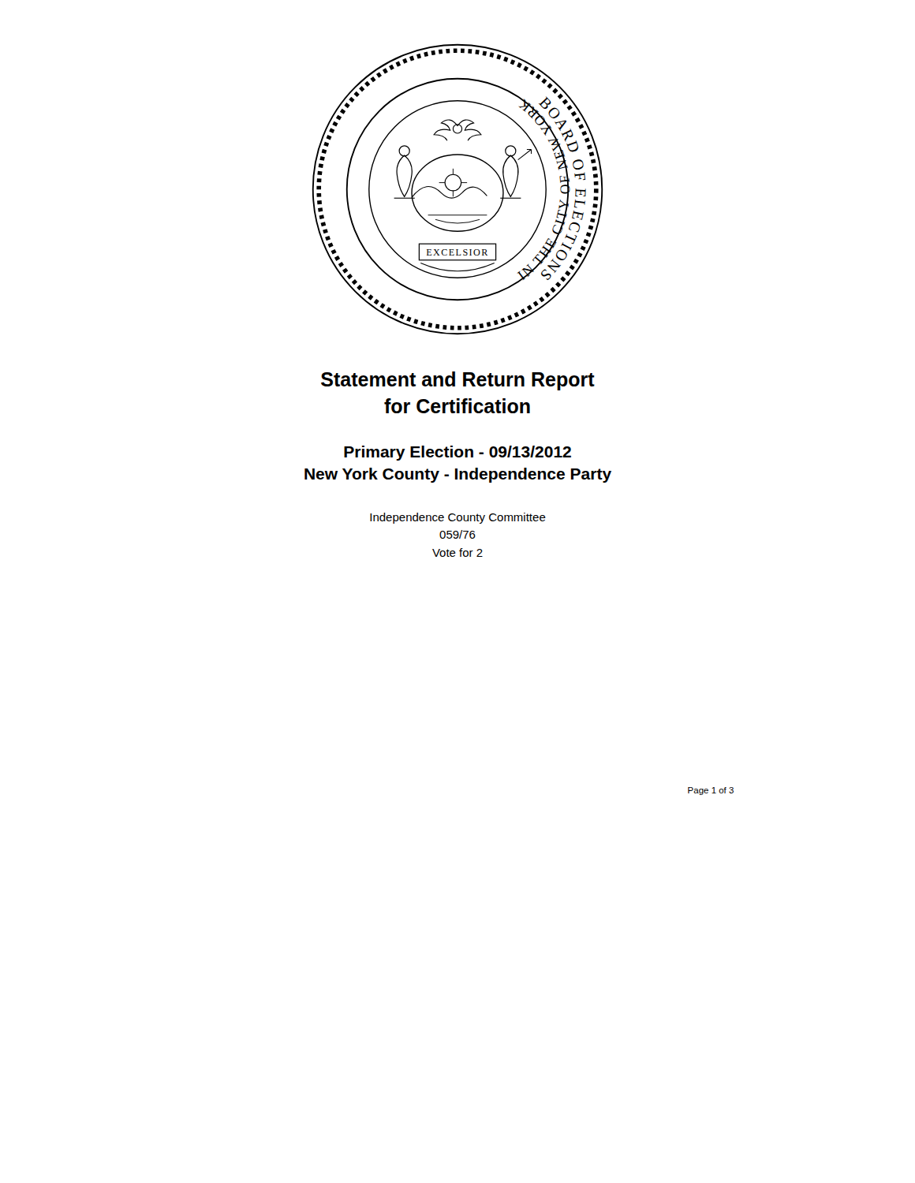Statement and Return Report
for Certification
Primary Election - 09/13/2012
New York County - Independence Party
Independence County Committee
059/76
Vote for 2
Page 1 of 3